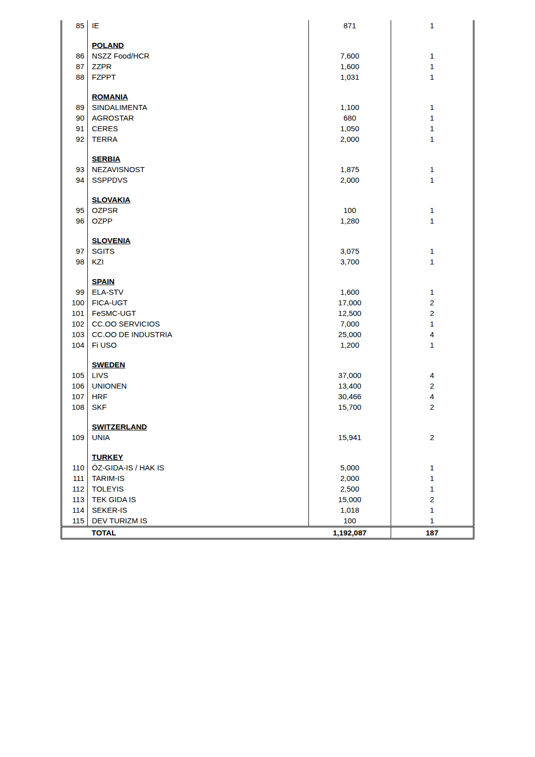| 85 | IE | 871 | 1 |
| | POLAND | | |
| 86 | NSZZ Food/HCR | 7,600 | 1 |
| 87 | ZZPR | 1,600 | 1 |
| 88 | FZPPT | 1,031 | 1 |
| | ROMANIA | | |
| 89 | SINDALIMENTA | 1,100 | 1 |
| 90 | AGROSTAR | 680 | 1 |
| 91 | CERES | 1,050 | 1 |
| 92 | TERRA | 2,000 | 1 |
| | SERBIA | | |
| 93 | NEZAVISNOST | 1,875 | 1 |
| 94 | SSPPDVS | 2,000 | 1 |
| | SLOVAKIA | | |
| 95 | OZPSR | 100 | 1 |
| 96 | OZPP | 1,280 | 1 |
| | SLOVENIA | | |
| 97 | SGITS | 3,075 | 1 |
| 98 | KZI | 3,700 | 1 |
| | SPAIN | | |
| 99 | ELA-STV | 1,600 | 1 |
| 100 | FICA-UGT | 17,000 | 2 |
| 101 | FeSMC-UGT | 12,500 | 2 |
| 102 | CC.OO SERVICIOS | 7,000 | 1 |
| 103 | CC.OO DE INDUSTRIA | 25,000 | 4 |
| 104 | Fi USO | 1,200 | 1 |
| | SWEDEN | | |
| 105 | LIVS | 37,000 | 4 |
| 106 | UNIONEN | 13,400 | 2 |
| 107 | HRF | 30,466 | 4 |
| 108 | SKF | 15,700 | 2 |
| | SWITZERLAND | | |
| 109 | UNIA | 15,941 | 2 |
| | TURKEY | | |
| 110 | ÖZ-GIDA-IS / HAK IS | 5,000 | 1 |
| 111 | TARIM-IS | 2,000 | 1 |
| 112 | TOLEYIS | 2,500 | 1 |
| 113 | TEK GIDA IS | 15,000 | 2 |
| 114 | SEKER-IS | 1,018 | 1 |
| 115 | DEV TURIZM IS | 100 | 1 |
| | TOTAL | 1,192,087 | 187 |